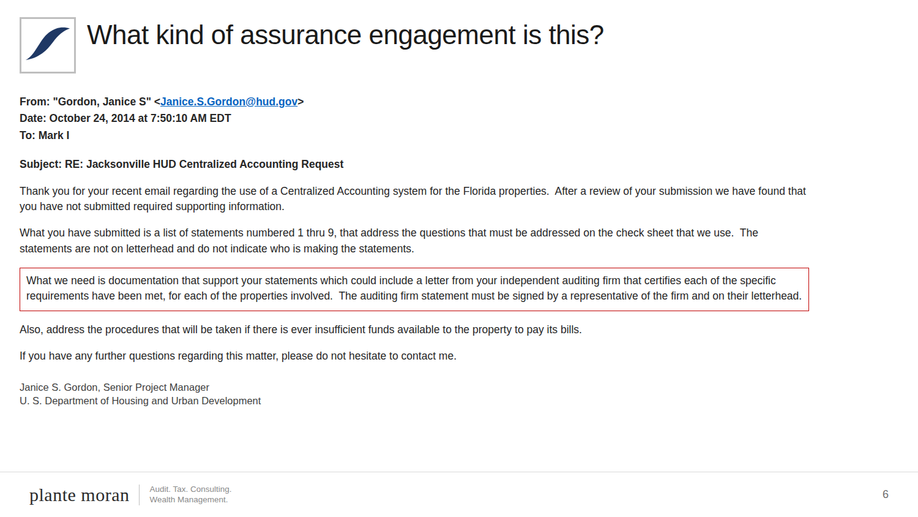What kind of assurance engagement is this?
From: "Gordon, Janice S" <Janice.S.Gordon@hud.gov>
Date: October 24, 2014 at 7:50:10 AM EDT
To: Mark I
Subject: RE: Jacksonville HUD Centralized Accounting Request
Thank you for your recent email regarding the use of a Centralized Accounting system for the Florida properties. After a review of your submission we have found that you have not submitted required supporting information.
What you have submitted is a list of statements numbered 1 thru 9, that address the questions that must be addressed on the check sheet that we use. The statements are not on letterhead and do not indicate who is making the statements.
What we need is documentation that support your statements which could include a letter from your independent auditing firm that certifies each of the specific requirements have been met, for each of the properties involved. The auditing firm statement must be signed by a representative of the firm and on their letterhead.
Also, address the procedures that will be taken if there is ever insufficient funds available to the property to pay its bills.
If you have any further questions regarding this matter, please do not hesitate to contact me.
Janice S. Gordon, Senior Project Manager
U. S. Department of Housing and Urban Development
plante moran Audit. Tax. Consulting.
Wealth Management.
6